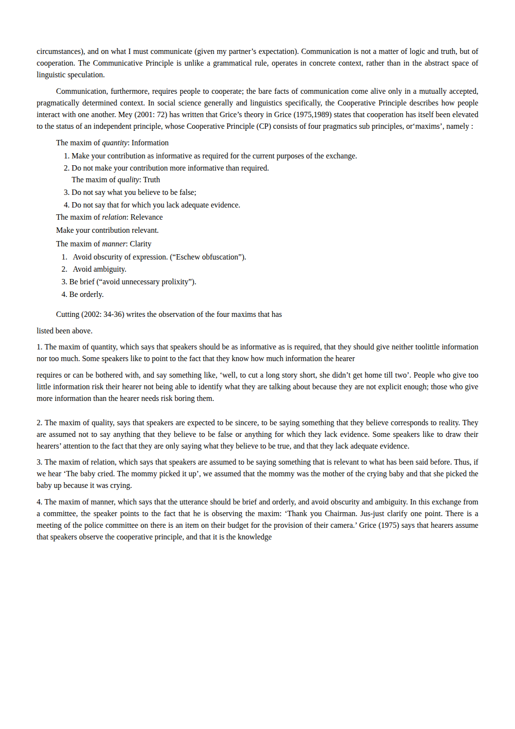circumstances), and on what I must communicate (given my partner’s expectation). Communication is not a matter of logic and truth, but of cooperation. The Communicative Principle is unlike a grammatical rule, operates in concrete context, rather than in the abstract space of linguistic speculation.
Communication, furthermore, requires people to cooperate; the bare facts of communication come alive only in a mutually accepted, pragmatically determined context. In social science generally and linguistics specifically, the Cooperative Principle describes how people interact with one another. Mey (2001: 72) has written that Grice’s theory in Grice (1975,1989) states that cooperation has itself been elevated to the status of an independent principle, whose Cooperative Principle (CP) consists of four pragmatics sub principles, or‘maxims’, namely :
The maxim of quantity: Information
Make your contribution as informative as required for the current purposes of the exchange.
Do not make your contribution more informative than required.
The maxim of quality: Truth
Do not say what you believe to be false;
Do not say that for which you lack adequate evidence.
The maxim of relation: Relevance
Make your contribution relevant.
The maxim of manner: Clarity
1. Avoid obscurity of expression. (“Eschew obfuscation”).
2. Avoid ambiguity.
3. Be brief (“avoid unnecessary prolixity”).
4. Be orderly.
Cutting (2002: 34-36) writes the observation of the four maxims that has
listed been above.
1. The maxim of quantity, which says that speakers should be as informative as is required, that they should give neither toolittle information nor too much. Some speakers like to point to the fact that they know how much information the hearer
requires or can be bothered with, and say something like, ‘well, to cut a long story short, she didn’t get home till two’. People who give too little information risk their hearer not being able to identify what they are talking about because they are not explicit enough; those who give more information than the hearer needs risk boring them.
2. The maxim of quality, says that speakers are expected to be sincere, to be saying something that they believe corresponds to reality. They are assumed not to say anything that they believe to be false or anything for which they lack evidence. Some speakers like to draw their hearers’ attention to the fact that they are only saying what they believe to be true, and that they lack adequate evidence.
3. The maxim of relation, which says that speakers are assumed to be saying something that is relevant to what has been said before. Thus, if we hear ‘The baby cried. The mommy picked it up’, we assumed that the mommy was the mother of the crying baby and that she picked the baby up because it was crying.
4. The maxim of manner, which says that the utterance should be brief and orderly, and avoid obscurity and ambiguity. In this exchange from a committee, the speaker points to the fact that he is observing the maxim: ‘Thank you Chairman. Jus-just clarify one point. There is a meeting of the police committee on there is an item on their budget for the provision of their camera.’ Grice (1975) says that hearers assume that speakers observe the cooperative principle, and that it is the knowledge